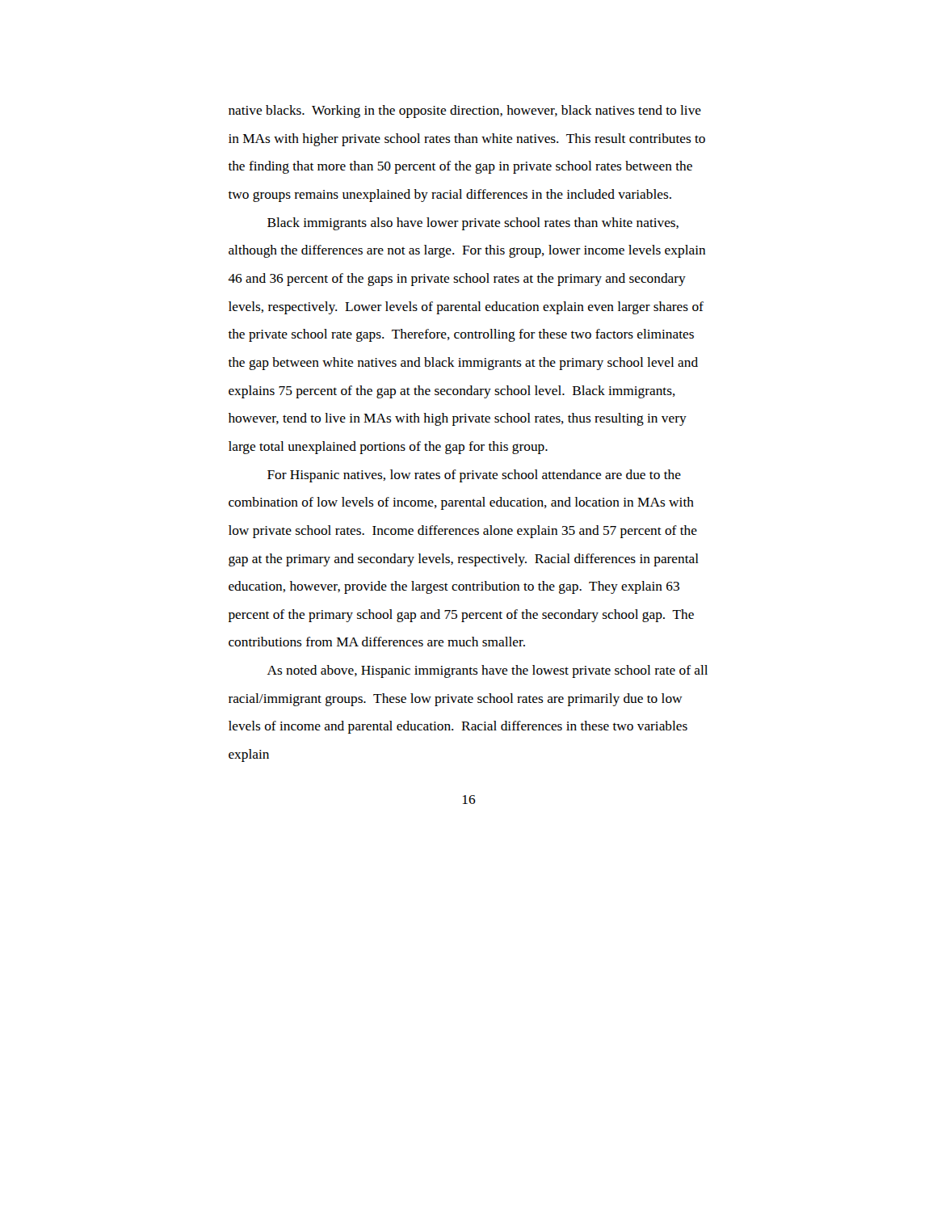native blacks. Working in the opposite direction, however, black natives tend to live in MAs with higher private school rates than white natives. This result contributes to the finding that more than 50 percent of the gap in private school rates between the two groups remains unexplained by racial differences in the included variables.
Black immigrants also have lower private school rates than white natives, although the differences are not as large. For this group, lower income levels explain 46 and 36 percent of the gaps in private school rates at the primary and secondary levels, respectively. Lower levels of parental education explain even larger shares of the private school rate gaps. Therefore, controlling for these two factors eliminates the gap between white natives and black immigrants at the primary school level and explains 75 percent of the gap at the secondary school level. Black immigrants, however, tend to live in MAs with high private school rates, thus resulting in very large total unexplained portions of the gap for this group.
For Hispanic natives, low rates of private school attendance are due to the combination of low levels of income, parental education, and location in MAs with low private school rates. Income differences alone explain 35 and 57 percent of the gap at the primary and secondary levels, respectively. Racial differences in parental education, however, provide the largest contribution to the gap. They explain 63 percent of the primary school gap and 75 percent of the secondary school gap. The contributions from MA differences are much smaller.
As noted above, Hispanic immigrants have the lowest private school rate of all racial/immigrant groups. These low private school rates are primarily due to low levels of income and parental education. Racial differences in these two variables explain
16